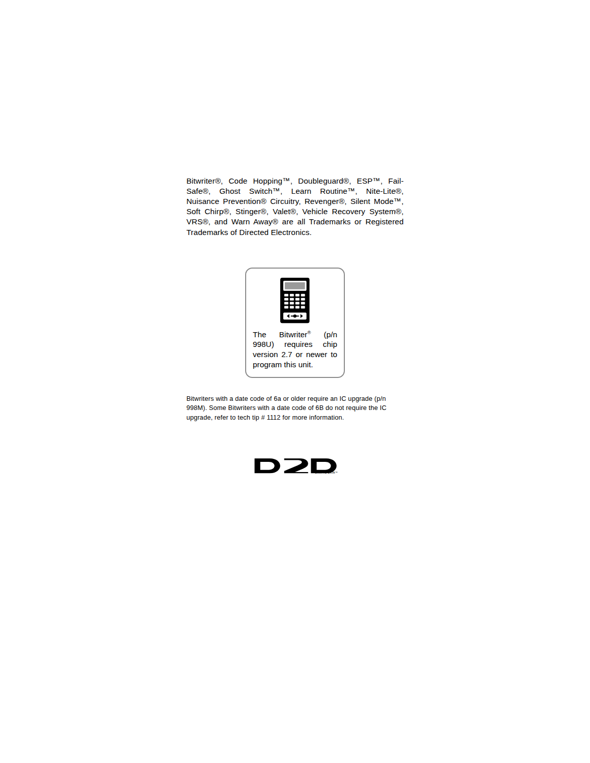Bitwriter®, Code Hopping™, Doubleguard®, ESP™, Fail-Safe®, Ghost Switch™, Learn Routine™, Nite-Lite®, Nuisance Prevention® Circuitry, Revenger®, Silent Mode™, Soft Chirp®, Stinger®, Valet®, Vehicle Recovery System®, VRS®, and Warn Away® are all Trademarks or Registered Trademarks of Directed Electronics.
The Bitwriter® (p/n 998U) requires chip version 2.7 or newer to program this unit.
Bitwriters with a date code of 6a or older require an IC upgrade (p/n 998M). Some Bitwriters with a date code of 6B do not require the IC upgrade, refer to tech tip # 1112 for more information.
DATA TO DATA™